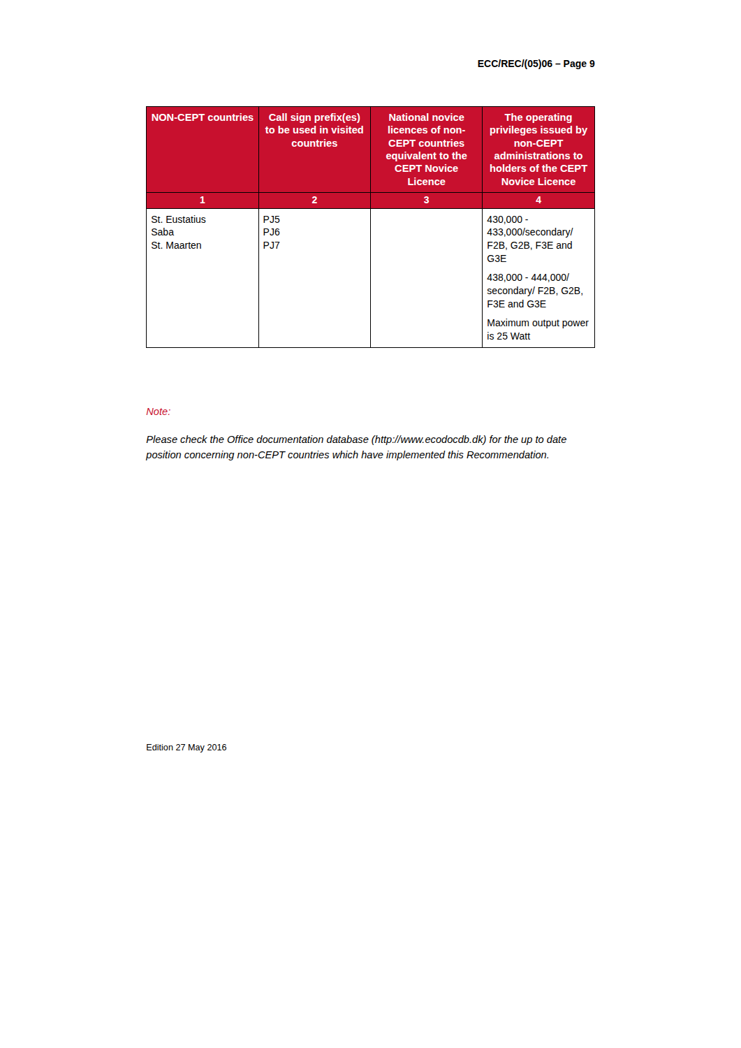ECC/REC/(05)06 – Page 9
| NON-CEPT countries | Call sign prefix(es) to be used in visited countries | National novice licences of non-CEPT countries equivalent to the CEPT Novice Licence | The operating privileges issued by non-CEPT administrations to holders of the CEPT Novice Licence |
| --- | --- | --- | --- |
| 1 | 2 | 3 | 4 |
| St. Eustatius Saba St. Maarten | PJ5 PJ6 PJ7 | | 430,000 - 433,000/secondary/ F2B, G2B, F3E and G3E 438,000 - 444,000/ secondary/ F2B, G2B, F3E and G3E Maximum output power is 25 Watt |
Note:
Please check the Office documentation database (http://www.ecodocdb.dk) for the up to date position concerning non-CEPT countries which have implemented this Recommendation.
Edition 27 May 2016